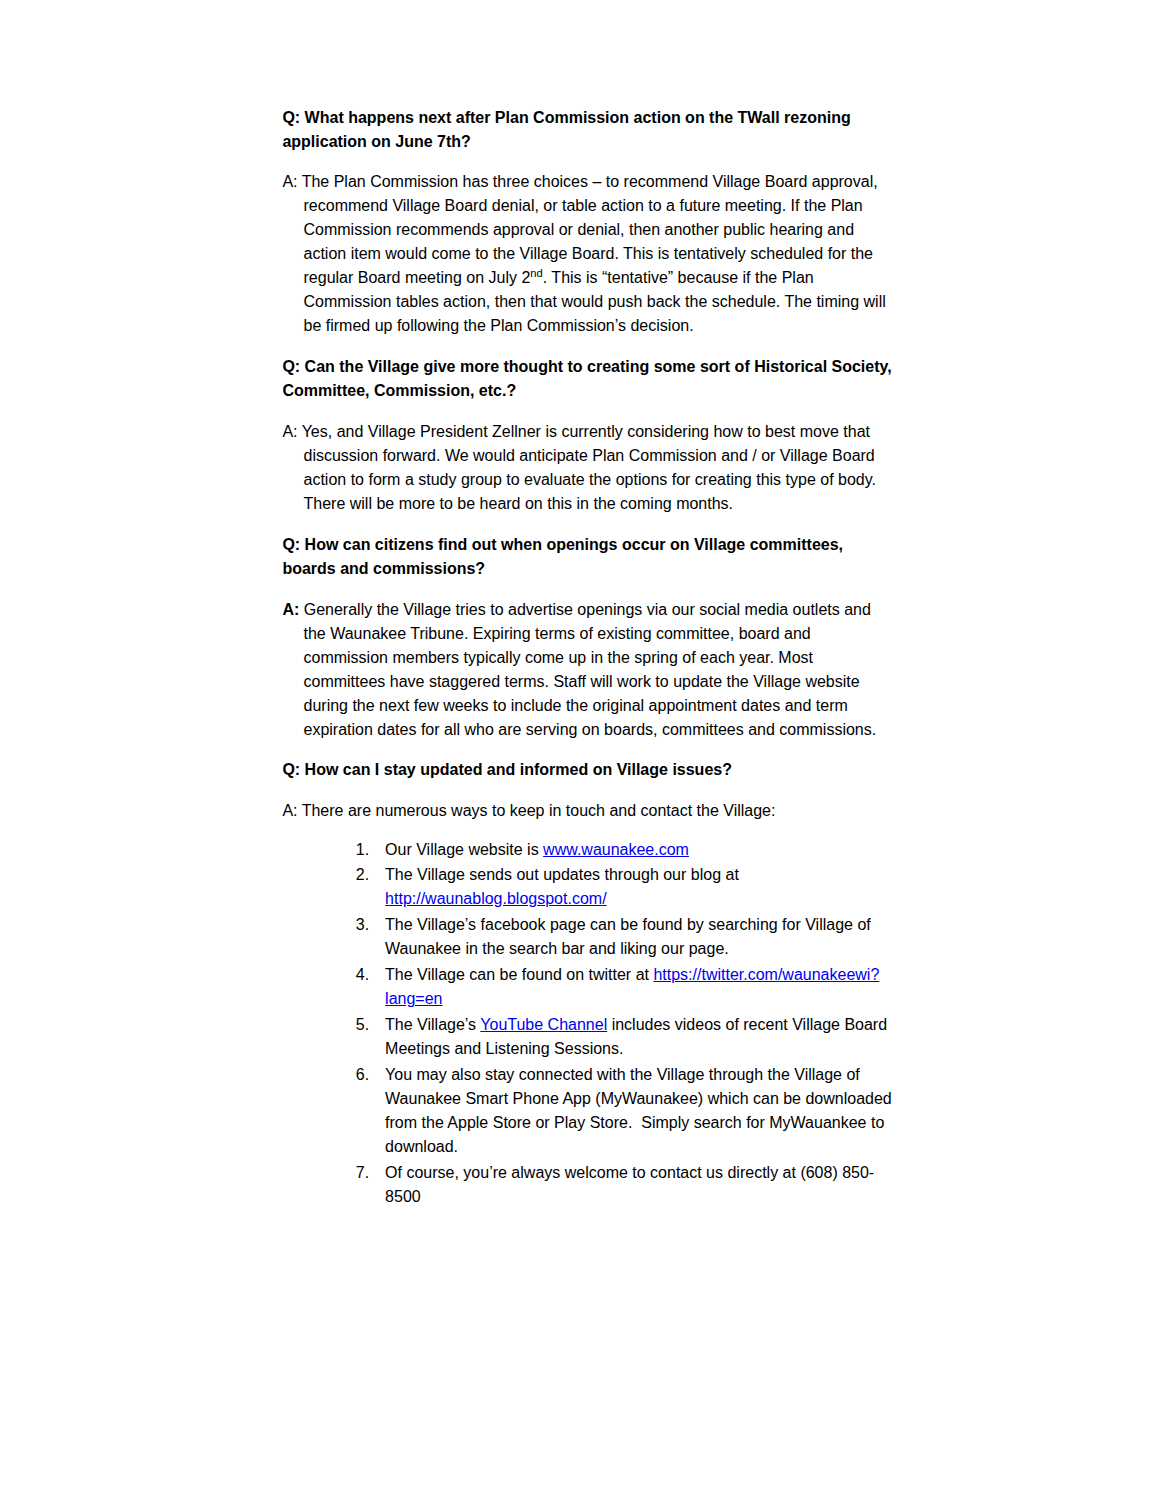Q: What happens next after Plan Commission action on the TWall rezoning application on June 7th?
A: The Plan Commission has three choices – to recommend Village Board approval, recommend Village Board denial, or table action to a future meeting. If the Plan Commission recommends approval or denial, then another public hearing and action item would come to the Village Board. This is tentatively scheduled for the regular Board meeting on July 2nd. This is “tentative” because if the Plan Commission tables action, then that would push back the schedule. The timing will be firmed up following the Plan Commission’s decision.
Q: Can the Village give more thought to creating some sort of Historical Society, Committee, Commission, etc.?
A: Yes, and Village President Zellner is currently considering how to best move that discussion forward. We would anticipate Plan Commission and / or Village Board action to form a study group to evaluate the options for creating this type of body. There will be more to be heard on this in the coming months.
Q: How can citizens find out when openings occur on Village committees, boards and commissions?
A: Generally the Village tries to advertise openings via our social media outlets and the Waunakee Tribune. Expiring terms of existing committee, board and commission members typically come up in the spring of each year. Most committees have staggered terms. Staff will work to update the Village website during the next few weeks to include the original appointment dates and term expiration dates for all who are serving on boards, committees and commissions.
Q: How can I stay updated and informed on Village issues?
A: There are numerous ways to keep in touch and contact the Village:
Our Village website is www.waunakee.com
The Village sends out updates through our blog at http://waunablog.blogspot.com/
The Village’s facebook page can be found by searching for Village of Waunakee in the search bar and liking our page.
The Village can be found on twitter at https://twitter.com/waunakeewi?lang=en
The Village’s YouTube Channel includes videos of recent Village Board Meetings and Listening Sessions.
You may also stay connected with the Village through the Village of Waunakee Smart Phone App (MyWaunakee) which can be downloaded from the Apple Store or Play Store. Simply search for MyWauankee to download.
Of course, you’re always welcome to contact us directly at (608) 850-8500